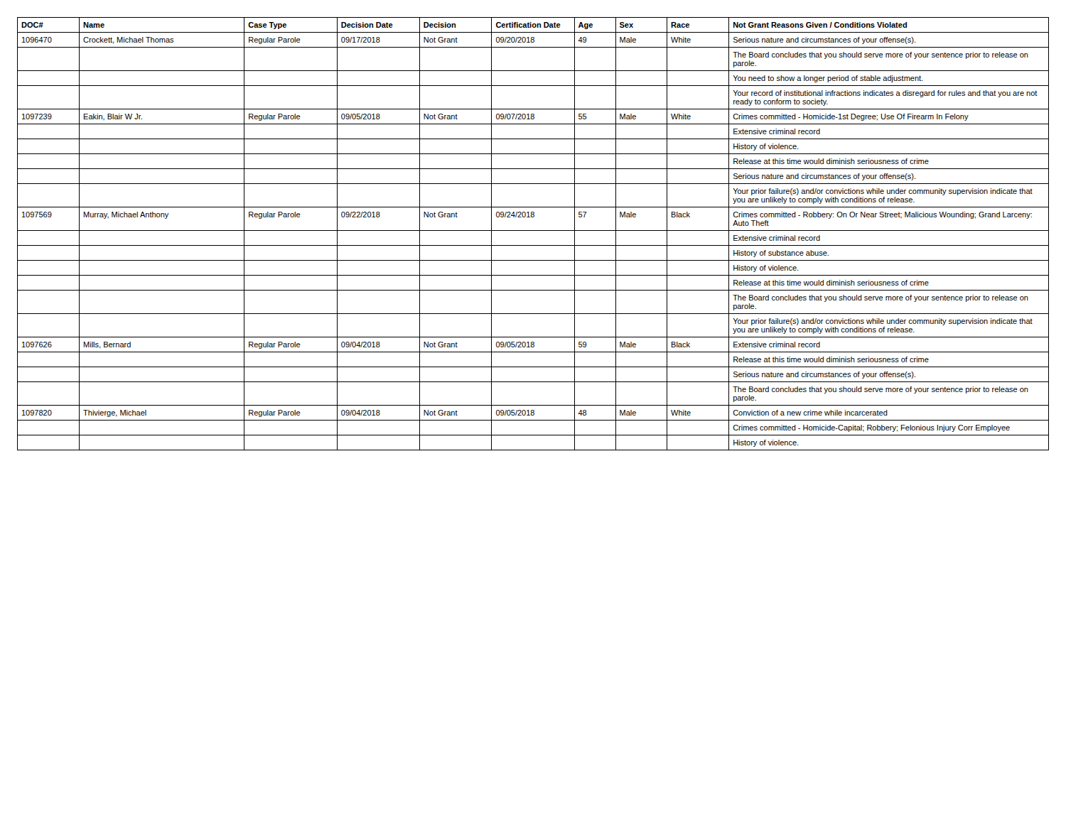| DOC# | Name | Case Type | Decision Date | Decision | Certification Date | Age | Sex | Race | Not Grant Reasons Given / Conditions Violated |
| --- | --- | --- | --- | --- | --- | --- | --- | --- | --- |
| 1096470 | Crockett, Michael Thomas | Regular Parole | 09/17/2018 | Not Grant | 09/20/2018 | 49 | Male | White | Serious nature and circumstances of your offense(s). |
| | | | | | | | | | The Board concludes that you should serve more of your sentence prior to release on parole. |
| | | | | | | | | | You need to show a longer period of stable adjustment. |
| | | | | | | | | | Your record of institutional infractions indicates a disregard for rules and that you are not ready to conform to society. |
| 1097239 | Eakin, Blair W Jr. | Regular Parole | 09/05/2018 | Not Grant | 09/07/2018 | 55 | Male | White | Crimes committed - Homicide-1st Degree; Use Of Firearm In Felony |
| | | | | | | | | | Extensive criminal record |
| | | | | | | | | | History of violence. |
| | | | | | | | | | Release at this time would diminish seriousness of crime |
| | | | | | | | | | Serious nature and circumstances of your offense(s). |
| | | | | | | | | | Your prior failure(s) and/or convictions while under community supervision indicate that you are unlikely to comply with conditions of release. |
| 1097569 | Murray, Michael Anthony | Regular Parole | 09/22/2018 | Not Grant | 09/24/2018 | 57 | Male | Black | Crimes committed - Robbery: On Or Near Street; Malicious Wounding; Grand Larceny: Auto Theft |
| | | | | | | | | | Extensive criminal record |
| | | | | | | | | | History of substance abuse. |
| | | | | | | | | | History of violence. |
| | | | | | | | | | Release at this time would diminish seriousness of crime |
| | | | | | | | | | The Board concludes that you should serve more of your sentence prior to release on parole. |
| | | | | | | | | | Your prior failure(s) and/or convictions while under community supervision indicate that you are unlikely to comply with conditions of release. |
| 1097626 | Mills, Bernard | Regular Parole | 09/04/2018 | Not Grant | 09/05/2018 | 59 | Male | Black | Extensive criminal record |
| | | | | | | | | | Release at this time would diminish seriousness of crime |
| | | | | | | | | | Serious nature and circumstances of your offense(s). |
| | | | | | | | | | The Board concludes that you should serve more of your sentence prior to release on parole. |
| 1097820 | Thivierge, Michael | Regular Parole | 09/04/2018 | Not Grant | 09/05/2018 | 48 | Male | White | Conviction of a new crime while incarcerated |
| | | | | | | | | | Crimes committed - Homicide-Capital; Robbery; Felonious Injury Corr Employee |
| | | | | | | | | | History of violence. |